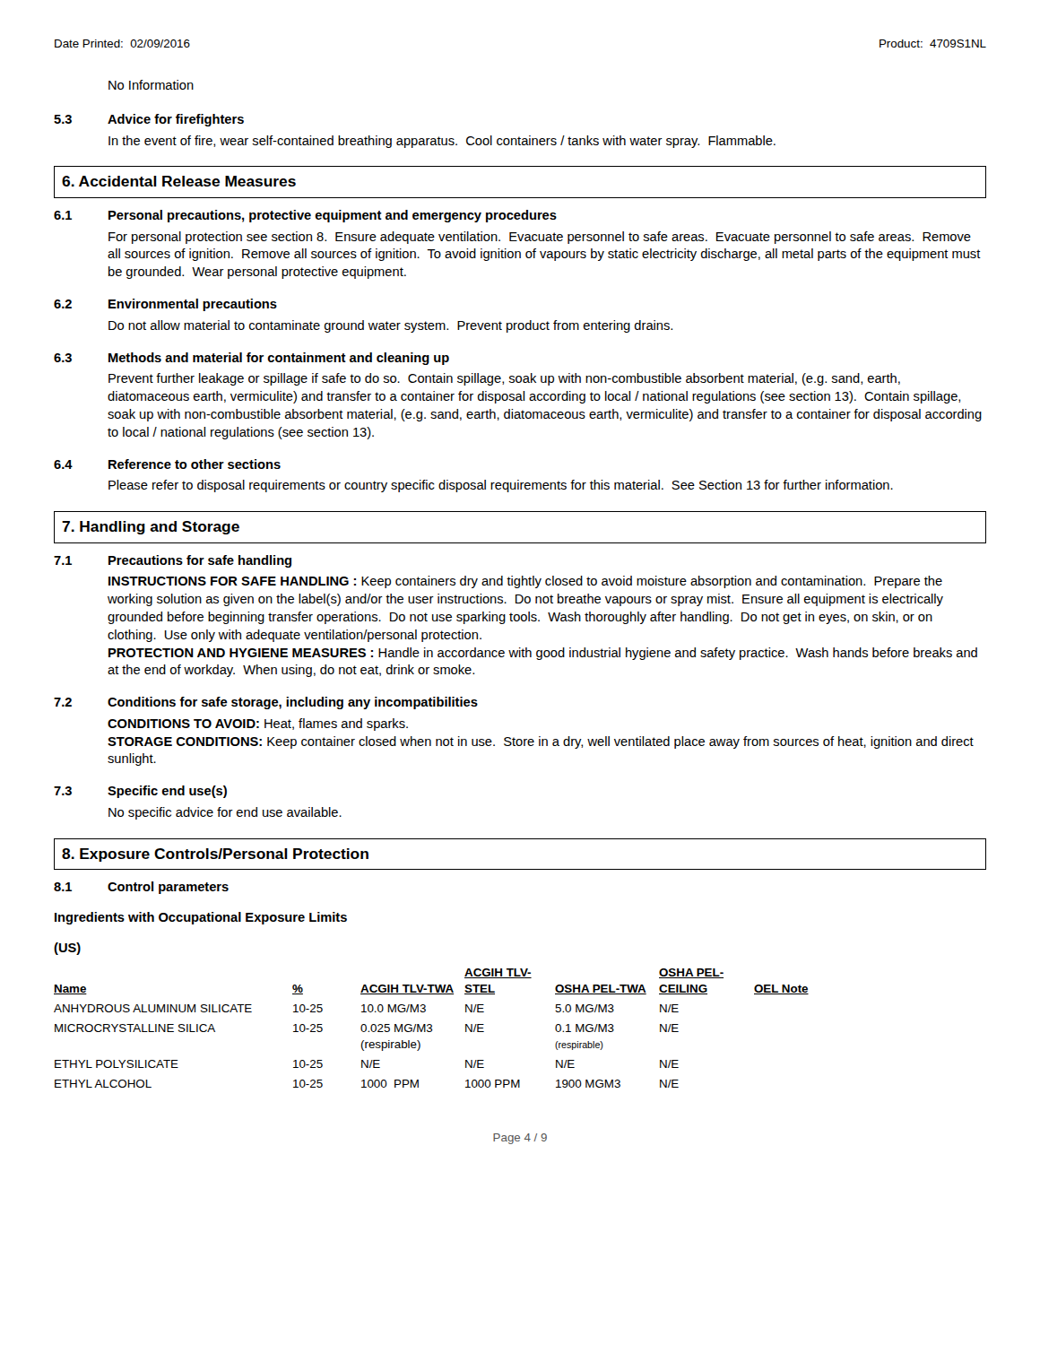Date Printed: 02/09/2016
Product: 4709S1NL
No Information
5.3
Advice for firefighters
In the event of fire, wear self-contained breathing apparatus. Cool containers / tanks with water spray. Flammable.
6. Accidental Release Measures
6.1
Personal precautions, protective equipment and emergency procedures
For personal protection see section 8. Ensure adequate ventilation. Evacuate personnel to safe areas. Evacuate personnel to safe areas. Remove all sources of ignition. Remove all sources of ignition. To avoid ignition of vapours by static electricity discharge, all metal parts of the equipment must be grounded. Wear personal protective equipment.
6.2
Environmental precautions
Do not allow material to contaminate ground water system. Prevent product from entering drains.
6.3
Methods and material for containment and cleaning up
Prevent further leakage or spillage if safe to do so. Contain spillage, soak up with non-combustible absorbent material, (e.g. sand, earth, diatomaceous earth, vermiculite) and transfer to a container for disposal according to local / national regulations (see section 13). Contain spillage, soak up with non-combustible absorbent material, (e.g. sand, earth, diatomaceous earth, vermiculite) and transfer to a container for disposal according to local / national regulations (see section 13).
6.4
Reference to other sections
Please refer to disposal requirements or country specific disposal requirements for this material. See Section 13 for further information.
7. Handling and Storage
7.1
Precautions for safe handling
INSTRUCTIONS FOR SAFE HANDLING : Keep containers dry and tightly closed to avoid moisture absorption and contamination. Prepare the working solution as given on the label(s) and/or the user instructions. Do not breathe vapours or spray mist. Ensure all equipment is electrically grounded before beginning transfer operations. Do not use sparking tools. Wash thoroughly after handling. Do not get in eyes, on skin, or on clothing. Use only with adequate ventilation/personal protection.
PROTECTION AND HYGIENE MEASURES : Handle in accordance with good industrial hygiene and safety practice. Wash hands before breaks and at the end of workday. When using, do not eat, drink or smoke.
7.2
Conditions for safe storage, including any incompatibilities
CONDITIONS TO AVOID: Heat, flames and sparks.
STORAGE CONDITIONS: Keep container closed when not in use. Store in a dry, well ventilated place away from sources of heat, ignition and direct sunlight.
7.3
Specific end use(s)
No specific advice for end use available.
8. Exposure Controls/Personal Protection
8.1
Control parameters
Ingredients with Occupational Exposure Limits
(US)
| Name | % | ACGIH TLV-TWA | ACGIH TLV-STEL | OSHA PEL-TWA | OSHA PEL-CEILING | OEL Note |
| --- | --- | --- | --- | --- | --- | --- |
| ANHYDROUS ALUMINUM SILICATE | 10-25 | 10.0 MG/M3 | N/E | 5.0 MG/M3 | N/E | |
| MICROCRYSTALLINE SILICA | 10-25 | 0.025 MG/M3 (respirable) | N/E | 0.1 MG/M3 (respirable) | N/E | |
| ETHYL POLYSILICATE | 10-25 | N/E | N/E | N/E | N/E | |
| ETHYL ALCOHOL | 10-25 | 1000 PPM | 1000 PPM | 1900 MGM3 | N/E | |
Page 4 / 9